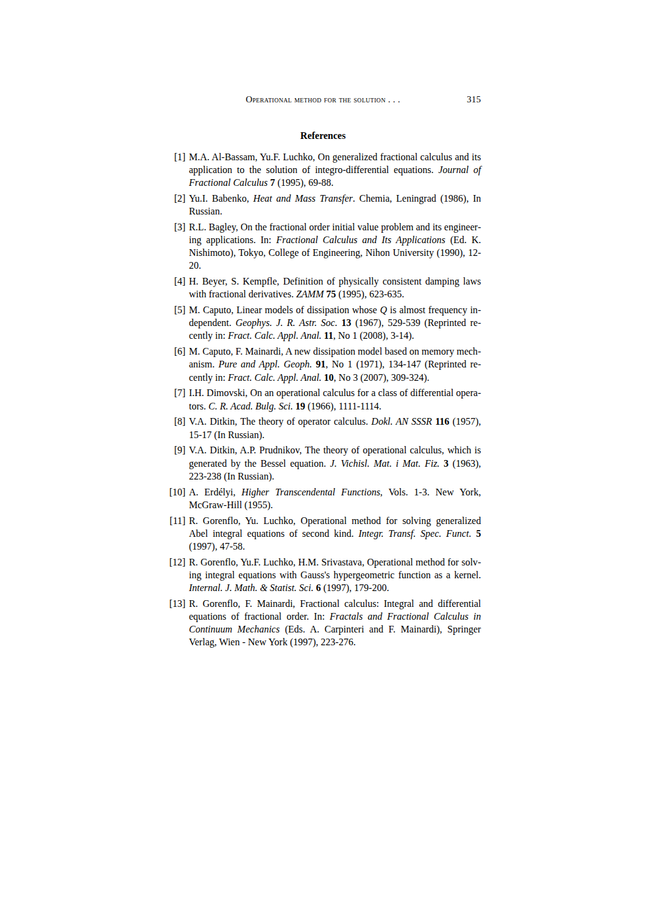Operational method for the solution . . . 315
References
[1] M.A. Al-Bassam, Yu.F. Luchko, On generalized fractional calculus and its application to the solution of integro-differential equations. Journal of Fractional Calculus 7 (1995), 69-88.
[2] Yu.I. Babenko, Heat and Mass Transfer. Chemia, Leningrad (1986), In Russian.
[3] R.L. Bagley, On the fractional order initial value problem and its engineering applications. In: Fractional Calculus and Its Applications (Ed. K. Nishimoto), Tokyo, College of Engineering, Nihon University (1990), 12-20.
[4] H. Beyer, S. Kempfle, Definition of physically consistent damping laws with fractional derivatives. ZAMM 75 (1995), 623-635.
[5] M. Caputo, Linear models of dissipation whose Q is almost frequency independent. Geophys. J. R. Astr. Soc. 13 (1967), 529-539 (Reprinted recently in: Fract. Calc. Appl. Anal. 11, No 1 (2008), 3-14).
[6] M. Caputo, F. Mainardi, A new dissipation model based on memory mechanism. Pure and Appl. Geoph. 91, No 1 (1971), 134-147 (Reprinted recently in: Fract. Calc. Appl. Anal. 10, No 3 (2007), 309-324).
[7] I.H. Dimovski, On an operational calculus for a class of differential operators. C. R. Acad. Bulg. Sci. 19 (1966), 1111-1114.
[8] V.A. Ditkin, The theory of operator calculus. Dokl. AN SSSR 116 (1957), 15-17 (In Russian).
[9] V.A. Ditkin, A.P. Prudnikov, The theory of operational calculus, which is generated by the Bessel equation. J. Vichisl. Mat. i Mat. Fiz. 3 (1963), 223-238 (In Russian).
[10] A. Erdélyi, Higher Transcendental Functions, Vols. 1-3. New York, McGraw-Hill (1955).
[11] R. Gorenflo, Yu. Luchko, Operational method for solving generalized Abel integral equations of second kind. Integr. Transf. Spec. Funct. 5 (1997), 47-58.
[12] R. Gorenflo, Yu.F. Luchko, H.M. Srivastava, Operational method for solving integral equations with Gauss's hypergeometric function as a kernel. Internal. J. Math. & Statist. Sci. 6 (1997), 179-200.
[13] R. Gorenflo, F. Mainardi, Fractional calculus: Integral and differential equations of fractional order. In: Fractals and Fractional Calculus in Continuum Mechanics (Eds. A. Carpinteri and F. Mainardi), Springer Verlag, Wien - New York (1997), 223-276.